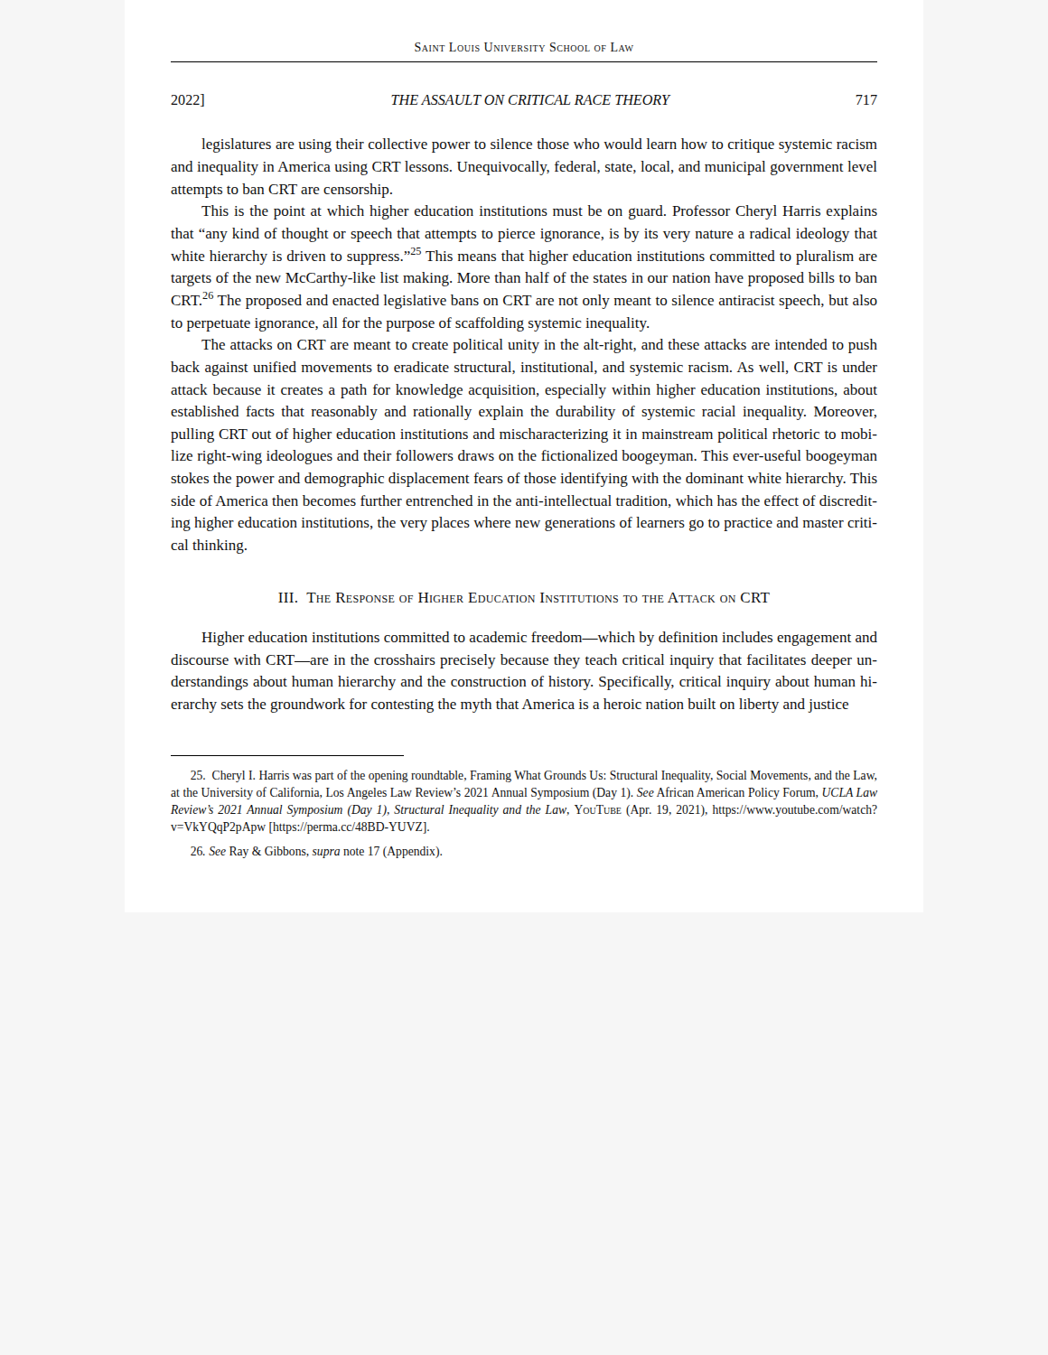Saint Louis University School of Law
2022] THE ASSAULT ON CRITICAL RACE THEORY 717
legislatures are using their collective power to silence those who would learn how to critique systemic racism and inequality in America using CRT lessons. Unequivocally, federal, state, local, and municipal government level attempts to ban CRT are censorship.
This is the point at which higher education institutions must be on guard. Professor Cheryl Harris explains that “any kind of thought or speech that attempts to pierce ignorance, is by its very nature a radical ideology that white hierarchy is driven to suppress.”25 This means that higher education institutions committed to pluralism are targets of the new McCarthy-like list making. More than half of the states in our nation have proposed bills to ban CRT.26 The proposed and enacted legislative bans on CRT are not only meant to silence antiracist speech, but also to perpetuate ignorance, all for the purpose of scaffolding systemic inequality.
The attacks on CRT are meant to create political unity in the alt-right, and these attacks are intended to push back against unified movements to eradicate structural, institutional, and systemic racism. As well, CRT is under attack because it creates a path for knowledge acquisition, especially within higher education institutions, about established facts that reasonably and rationally explain the durability of systemic racial inequality. Moreover, pulling CRT out of higher education institutions and mischaracterizing it in mainstream political rhetoric to mobilize right-wing ideologues and their followers draws on the fictionalized boogeyman. This ever-useful boogeyman stokes the power and demographic displacement fears of those identifying with the dominant white hierarchy. This side of America then becomes further entrenched in the anti-intellectual tradition, which has the effect of discrediting higher education institutions, the very places where new generations of learners go to practice and master critical thinking.
III. The Response of Higher Education Institutions to the Attack on CRT
Higher education institutions committed to academic freedom—which by definition includes engagement and discourse with CRT—are in the crosshairs precisely because they teach critical inquiry that facilitates deeper understandings about human hierarchy and the construction of history. Specifically, critical inquiry about human hierarchy sets the groundwork for contesting the myth that America is a heroic nation built on liberty and justice
25. Cheryl I. Harris was part of the opening roundtable, Framing What Grounds Us: Structural Inequality, Social Movements, and the Law, at the University of California, Los Angeles Law Review’s 2021 Annual Symposium (Day 1). See African American Policy Forum, UCLA Law Review’s 2021 Annual Symposium (Day 1), Structural Inequality and the Law, YouTube (Apr. 19, 2021), https://www.youtube.com/watch?v=VkYQqP2pApw [https://perma.cc/48BD-YUVZ].
26. See Ray & Gibbons, supra note 17 (Appendix).